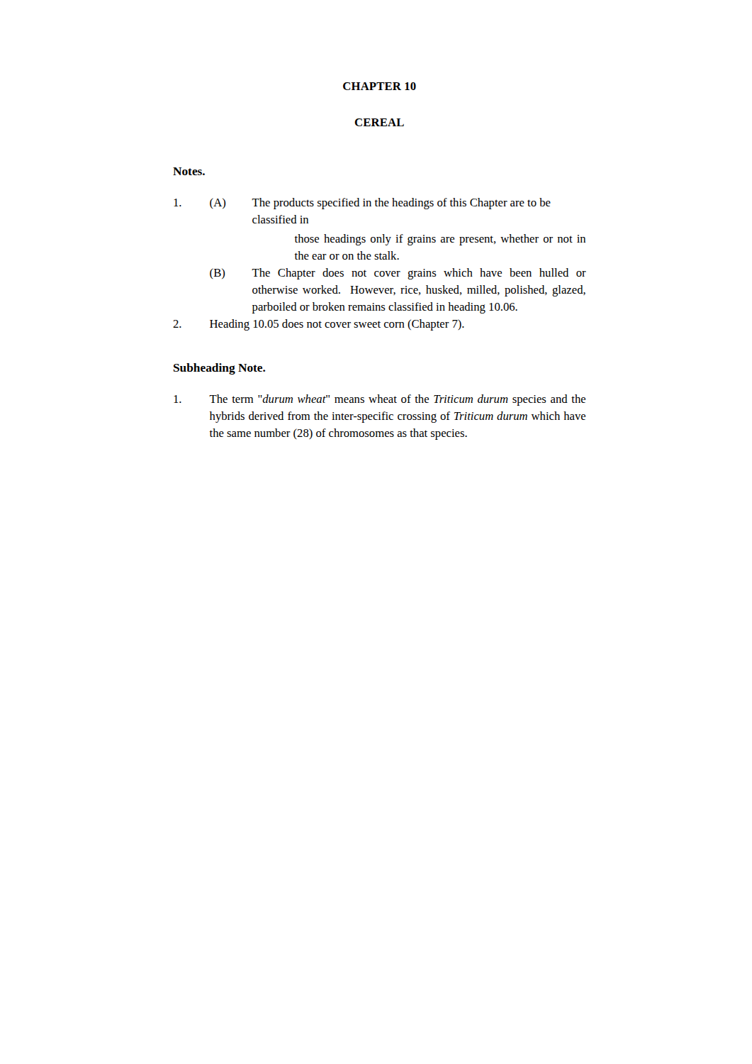CHAPTER 10
CEREAL
Notes.
| 1. | (A) | The products specified in the headings of this Chapter are to be classified in |
| | | those headings only if grains are present, whether or not in the ear or on the stalk. |
| | (B) | The Chapter does not cover grains which have been hulled or otherwise worked. However, rice, husked, milled, polished, glazed, parboiled or broken remains classified in heading 10.06. |
| 2. | Heading 10.05 does not cover sweet corn (Chapter 7). |
Subheading Note.
| 1. | The term " durum wheat " means wheat of the Triticum durum species and the hybrids derived from the inter-specific crossing of Triticum durum which have the same number (28) of chromosomes as that species. |